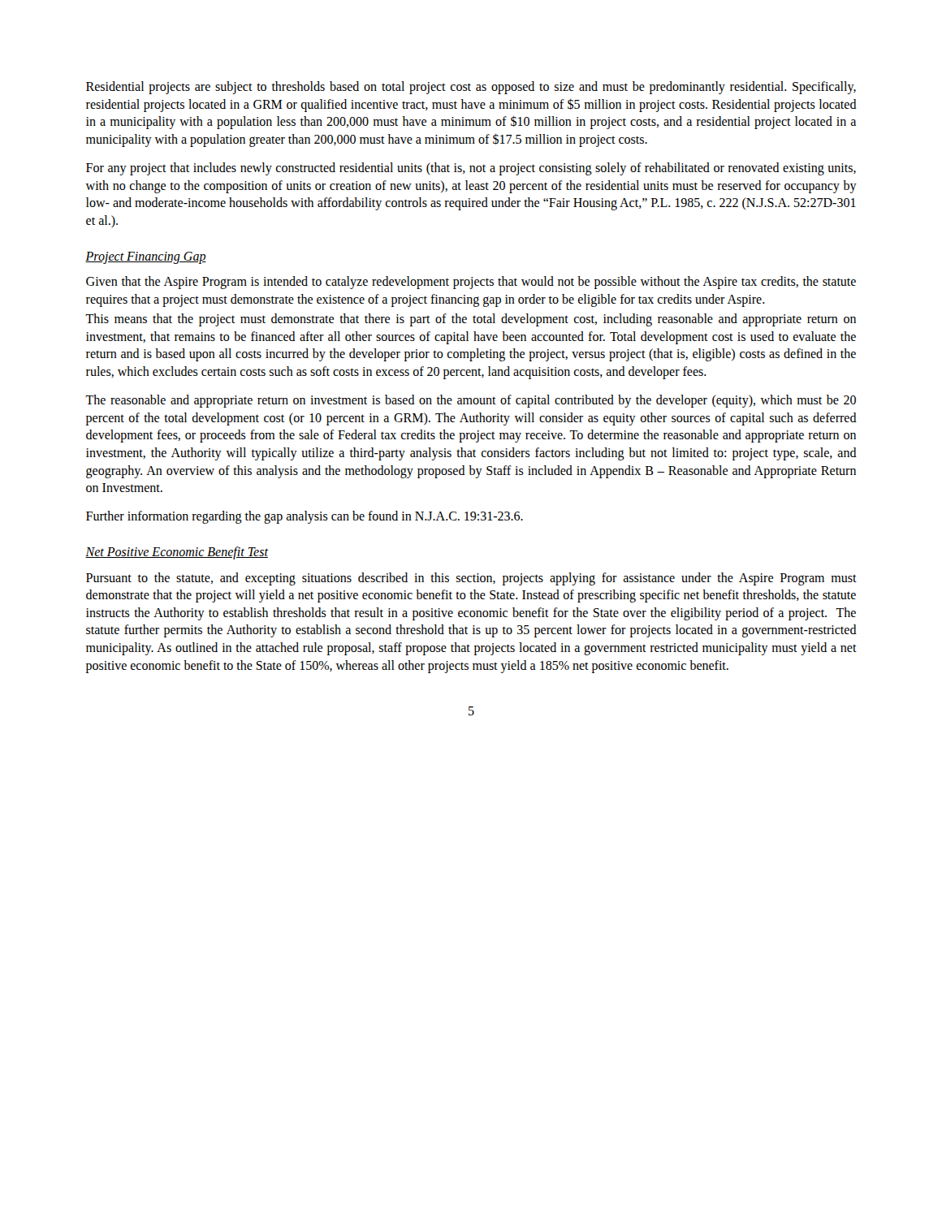Residential projects are subject to thresholds based on total project cost as opposed to size and must be predominantly residential. Specifically, residential projects located in a GRM or qualified incentive tract, must have a minimum of $5 million in project costs. Residential projects located in a municipality with a population less than 200,000 must have a minimum of $10 million in project costs, and a residential project located in a municipality with a population greater than 200,000 must have a minimum of $17.5 million in project costs.
For any project that includes newly constructed residential units (that is, not a project consisting solely of rehabilitated or renovated existing units, with no change to the composition of units or creation of new units), at least 20 percent of the residential units must be reserved for occupancy by low- and moderate-income households with affordability controls as required under the “Fair Housing Act,” P.L. 1985, c. 222 (N.J.S.A. 52:27D-301 et al.).
Project Financing Gap
Given that the Aspire Program is intended to catalyze redevelopment projects that would not be possible without the Aspire tax credits, the statute requires that a project must demonstrate the existence of a project financing gap in order to be eligible for tax credits under Aspire.
This means that the project must demonstrate that there is part of the total development cost, including reasonable and appropriate return on investment, that remains to be financed after all other sources of capital have been accounted for. Total development cost is used to evaluate the return and is based upon all costs incurred by the developer prior to completing the project, versus project (that is, eligible) costs as defined in the rules, which excludes certain costs such as soft costs in excess of 20 percent, land acquisition costs, and developer fees.
The reasonable and appropriate return on investment is based on the amount of capital contributed by the developer (equity), which must be 20 percent of the total development cost (or 10 percent in a GRM). The Authority will consider as equity other sources of capital such as deferred development fees, or proceeds from the sale of Federal tax credits the project may receive. To determine the reasonable and appropriate return on investment, the Authority will typically utilize a third-party analysis that considers factors including but not limited to: project type, scale, and geography. An overview of this analysis and the methodology proposed by Staff is included in Appendix B – Reasonable and Appropriate Return on Investment.
Further information regarding the gap analysis can be found in N.J.A.C. 19:31-23.6.
Net Positive Economic Benefit Test
Pursuant to the statute, and excepting situations described in this section, projects applying for assistance under the Aspire Program must demonstrate that the project will yield a net positive economic benefit to the State. Instead of prescribing specific net benefit thresholds, the statute instructs the Authority to establish thresholds that result in a positive economic benefit for the State over the eligibility period of a project. The statute further permits the Authority to establish a second threshold that is up to 35 percent lower for projects located in a government-restricted municipality. As outlined in the attached rule proposal, staff propose that projects located in a government restricted municipality must yield a net positive economic benefit to the State of 150%, whereas all other projects must yield a 185% net positive economic benefit.
5